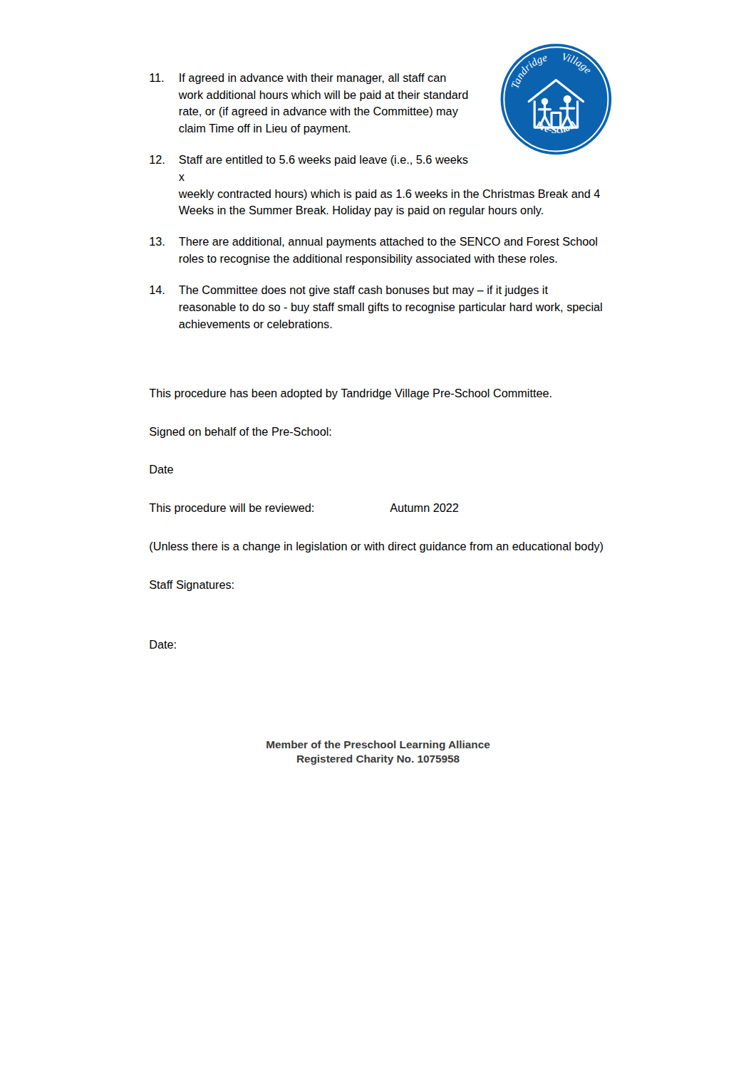Tandridge Village Pre-School
11.
If agreed in advance with their manager, all staff can work additional hours which will be paid at their standard rate, or (if agreed in advance with the Committee) may claim Time off in Lieu of payment.
12.
Staff are entitled to 5.6 weeks paid leave (i.e., 5.6 weeks xweekly contracted hours) which is paid as 1.6 weeks in the Christmas Break and 4 Weeks in the Summer Break. Holiday pay is paid on regular hours only.
13.
There are additional, annual payments attached to the SENCO and Forest School roles to recognise the additional responsibility associated with these roles.
14.
The Committee does not give staff cash bonuses but may – if it judges it reasonable to do so - buy staff small gifts to recognise particular hard work, special achievements or celebrations.
This procedure has been adopted by Tandridge Village Pre-School Committee.
Signed on behalf of the Pre-School:
Date
This procedure will be reviewed: Autumn 2022
(Unless there is a change in legislation or with direct guidance from an educational body)
Staff Signatures:
Date:
Member of the Preschool Learning Alliance
Registered Charity No. 1075958